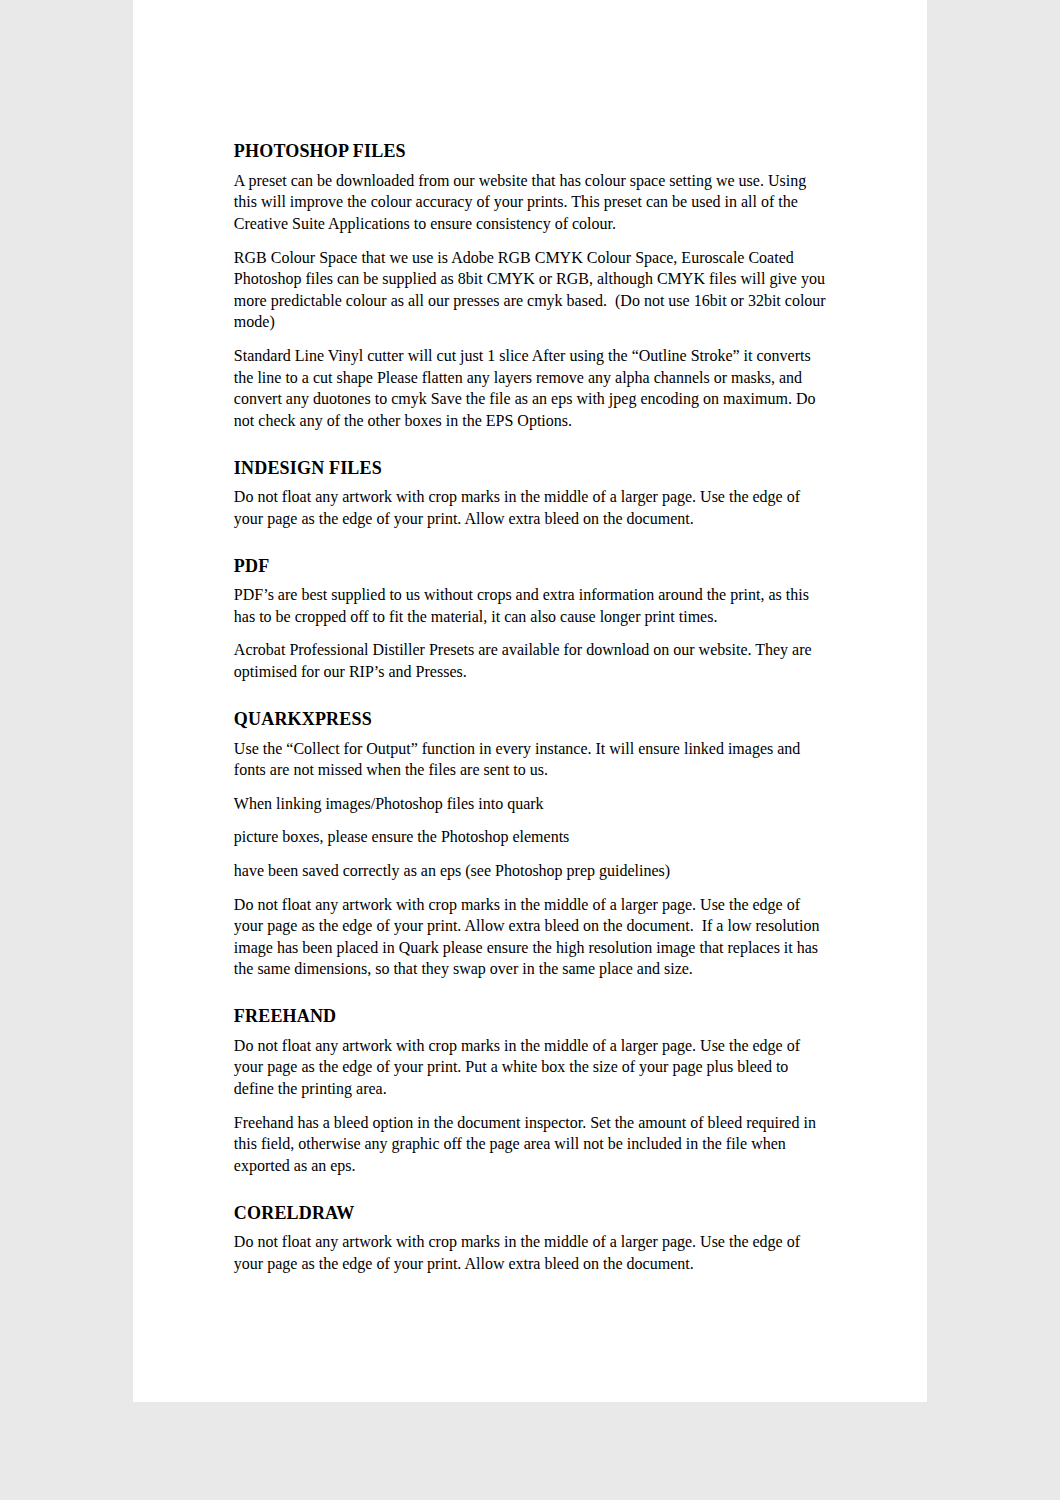PHOTOSHOP FILES
A preset can be downloaded from our website that has colour space setting we use. Using this will improve the colour accuracy of your prints. This preset can be used in all of the Creative Suite Applications to ensure consistency of colour.
RGB Colour Space that we use is Adobe RGB CMYK Colour Space, Euroscale Coated Photoshop files can be supplied as 8bit CMYK or RGB, although CMYK files will give you more predictable colour as all our presses are cmyk based. (Do not use 16bit or 32bit colour mode)
Standard Line Vinyl cutter will cut just 1 slice After using the “Outline Stroke” it converts the line to a cut shape Please flatten any layers remove any alpha channels or masks, and convert any duotones to cmyk Save the file as an eps with jpeg encoding on maximum. Do not check any of the other boxes in the EPS Options.
INDESIGN FILES
Do not float any artwork with crop marks in the middle of a larger page. Use the edge of your page as the edge of your print. Allow extra bleed on the document.
PDF
PDF’s are best supplied to us without crops and extra information around the print, as this has to be cropped off to fit the material, it can also cause longer print times.
Acrobat Professional Distiller Presets are available for download on our website. They are optimised for our RIP’s and Presses.
QUARKXPRESS
Use the “Collect for Output” function in every instance. It will ensure linked images and fonts are not missed when the files are sent to us.
When linking images/Photoshop files into quark
picture boxes, please ensure the Photoshop elements
have been saved correctly as an eps (see Photoshop prep guidelines)
Do not float any artwork with crop marks in the middle of a larger page. Use the edge of your page as the edge of your print. Allow extra bleed on the document. If a low resolution image has been placed in Quark please ensure the high resolution image that replaces it has the same dimensions, so that they swap over in the same place and size.
FREEHAND
Do not float any artwork with crop marks in the middle of a larger page. Use the edge of your page as the edge of your print. Put a white box the size of your page plus bleed to define the printing area.
Freehand has a bleed option in the document inspector. Set the amount of bleed required in this field, otherwise any graphic off the page area will not be included in the file when exported as an eps.
CORELDRAW
Do not float any artwork with crop marks in the middle of a larger page. Use the edge of your page as the edge of your print. Allow extra bleed on the document.